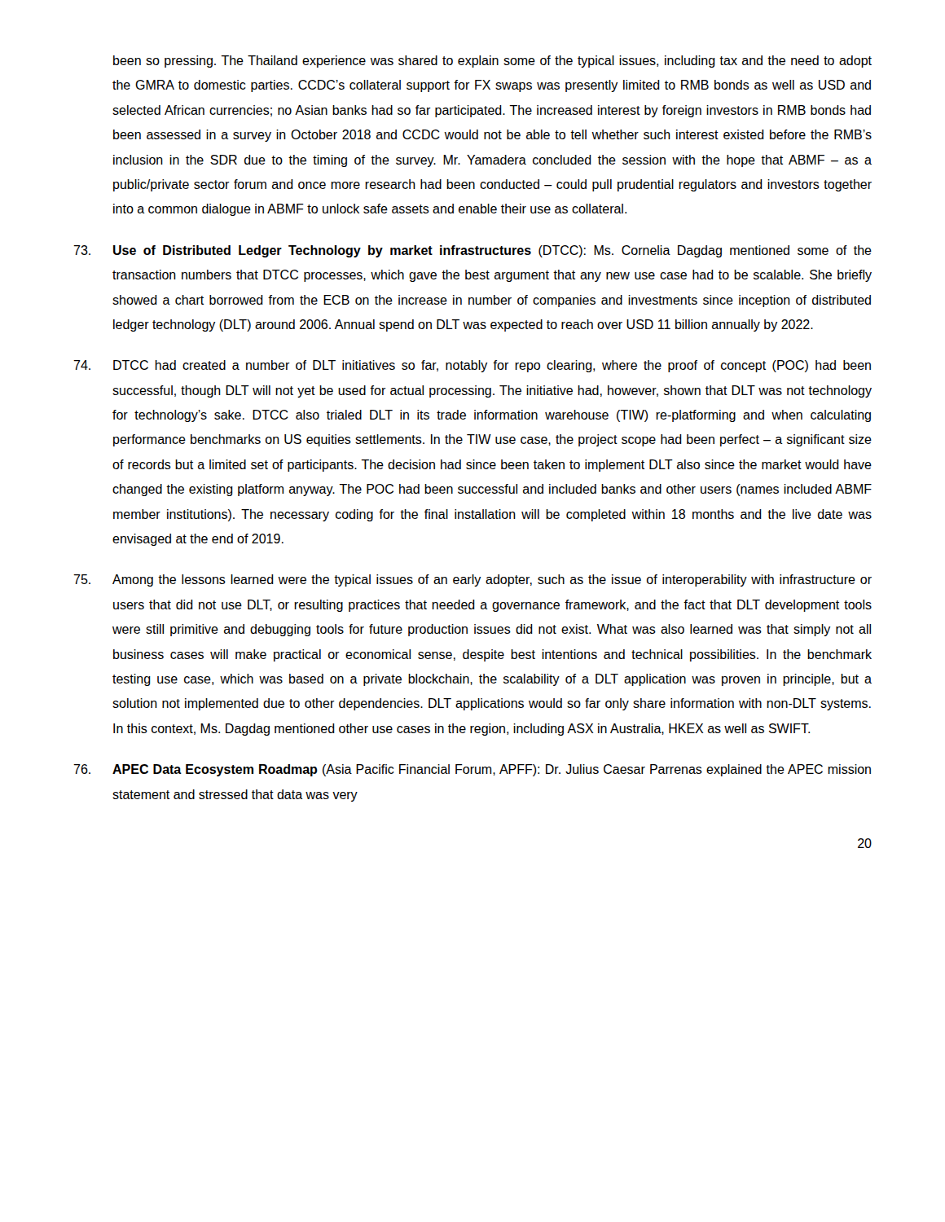been so pressing. The Thailand experience was shared to explain some of the typical issues, including tax and the need to adopt the GMRA to domestic parties. CCDC’s collateral support for FX swaps was presently limited to RMB bonds as well as USD and selected African currencies; no Asian banks had so far participated. The increased interest by foreign investors in RMB bonds had been assessed in a survey in October 2018 and CCDC would not be able to tell whether such interest existed before the RMB’s inclusion in the SDR due to the timing of the survey. Mr. Yamadera concluded the session with the hope that ABMF – as a public/private sector forum and once more research had been conducted – could pull prudential regulators and investors together into a common dialogue in ABMF to unlock safe assets and enable their use as collateral.
Use of Distributed Ledger Technology by market infrastructures (DTCC): Ms. Cornelia Dagdag mentioned some of the transaction numbers that DTCC processes, which gave the best argument that any new use case had to be scalable. She briefly showed a chart borrowed from the ECB on the increase in number of companies and investments since inception of distributed ledger technology (DLT) around 2006. Annual spend on DLT was expected to reach over USD 11 billion annually by 2022.
DTCC had created a number of DLT initiatives so far, notably for repo clearing, where the proof of concept (POC) had been successful, though DLT will not yet be used for actual processing. The initiative had, however, shown that DLT was not technology for technology’s sake. DTCC also trialed DLT in its trade information warehouse (TIW) re-platforming and when calculating performance benchmarks on US equities settlements. In the TIW use case, the project scope had been perfect – a significant size of records but a limited set of participants. The decision had since been taken to implement DLT also since the market would have changed the existing platform anyway. The POC had been successful and included banks and other users (names included ABMF member institutions). The necessary coding for the final installation will be completed within 18 months and the live date was envisaged at the end of 2019.
Among the lessons learned were the typical issues of an early adopter, such as the issue of interoperability with infrastructure or users that did not use DLT, or resulting practices that needed a governance framework, and the fact that DLT development tools were still primitive and debugging tools for future production issues did not exist. What was also learned was that simply not all business cases will make practical or economical sense, despite best intentions and technical possibilities. In the benchmark testing use case, which was based on a private blockchain, the scalability of a DLT application was proven in principle, but a solution not implemented due to other dependencies. DLT applications would so far only share information with non-DLT systems. In this context, Ms. Dagdag mentioned other use cases in the region, including ASX in Australia, HKEX as well as SWIFT.
APEC Data Ecosystem Roadmap (Asia Pacific Financial Forum, APFF): Dr. Julius Caesar Parrenas explained the APEC mission statement and stressed that data was very
20